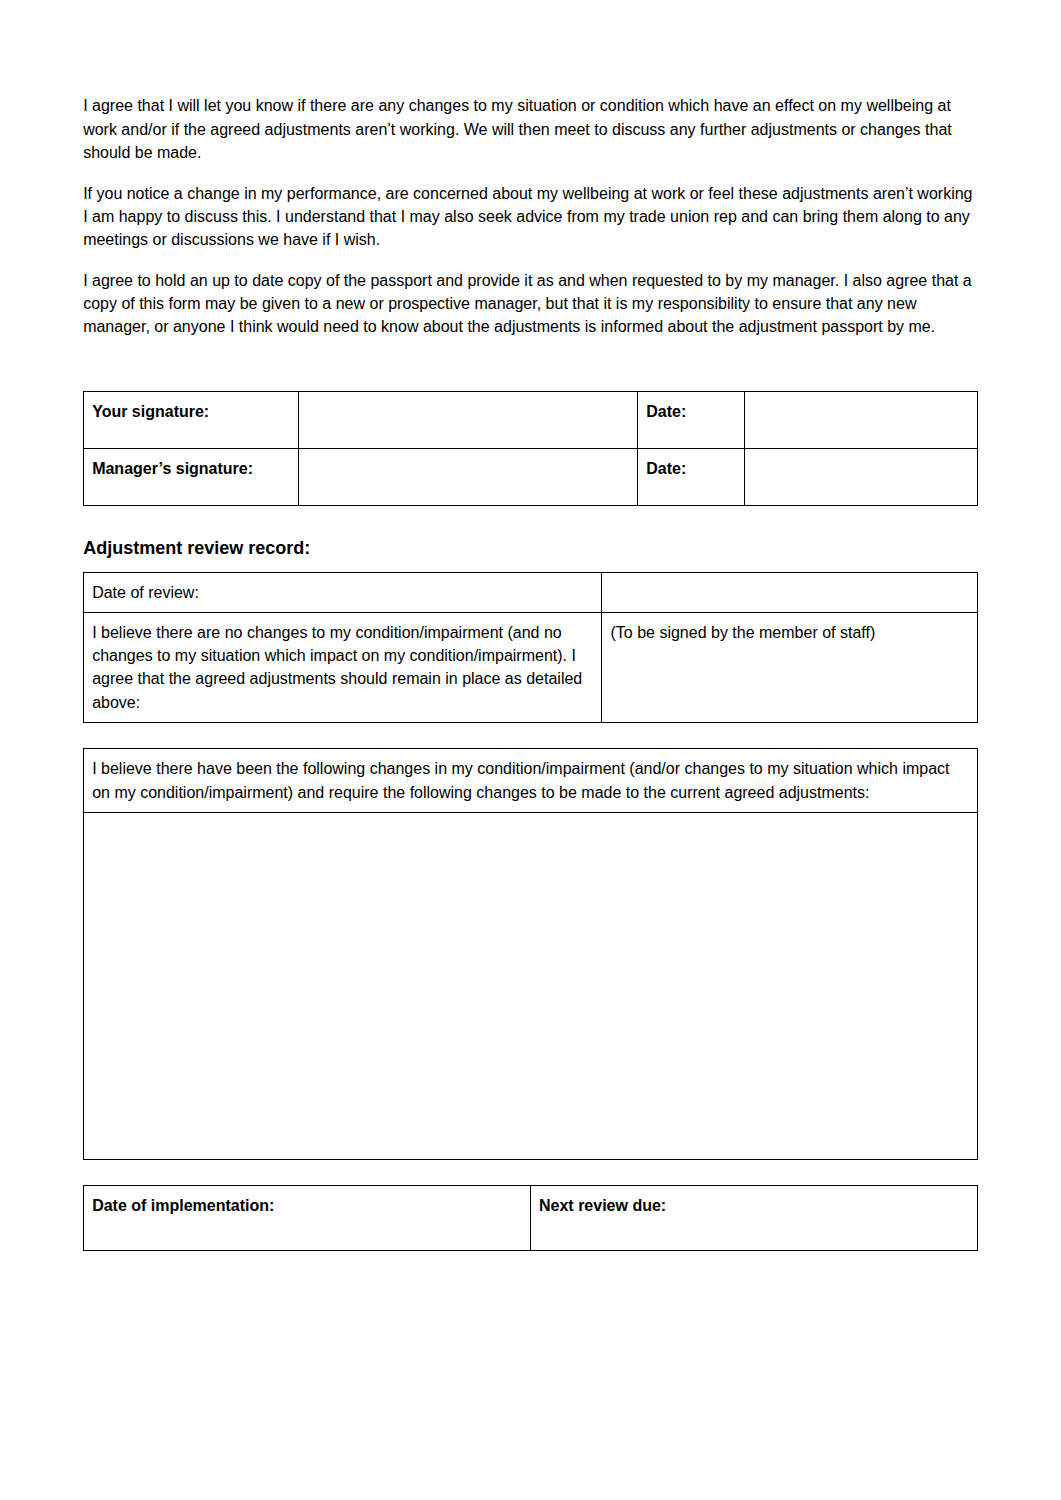I agree that I will let you know if there are any changes to my situation or condition which have an effect on my wellbeing at work and/or if the agreed adjustments aren’t working. We will then meet to discuss any further adjustments or changes that should be made.
If you notice a change in my performance, are concerned about my wellbeing at work or feel these adjustments aren’t working I am happy to discuss this. I understand that I may also seek advice from my trade union rep and can bring them along to any meetings or discussions we have if I wish.
I agree to hold an up to date copy of the passport and provide it as and when requested to by my manager. I also agree that a copy of this form may be given to a new or prospective manager, but that it is my responsibility to ensure that any new manager, or anyone I think would need to know about the adjustments is informed about the adjustment passport by me.
| Your signature: | | Date: | |
| Manager’s signature: | | Date: | |
Adjustment review record:
| Date of review: | |
| I believe there are no changes to my condition/impairment (and no changes to my situation which impact on my condition/impairment). I agree that the agreed adjustments should remain in place as detailed above: | (To be signed by the member of staff) |
| I believe there have been the following changes in my condition/impairment (and/or changes to my situation which impact on my condition/impairment) and require the following changes to be made to the current agreed adjustments: |
| Date of implementation: | Next review due: |